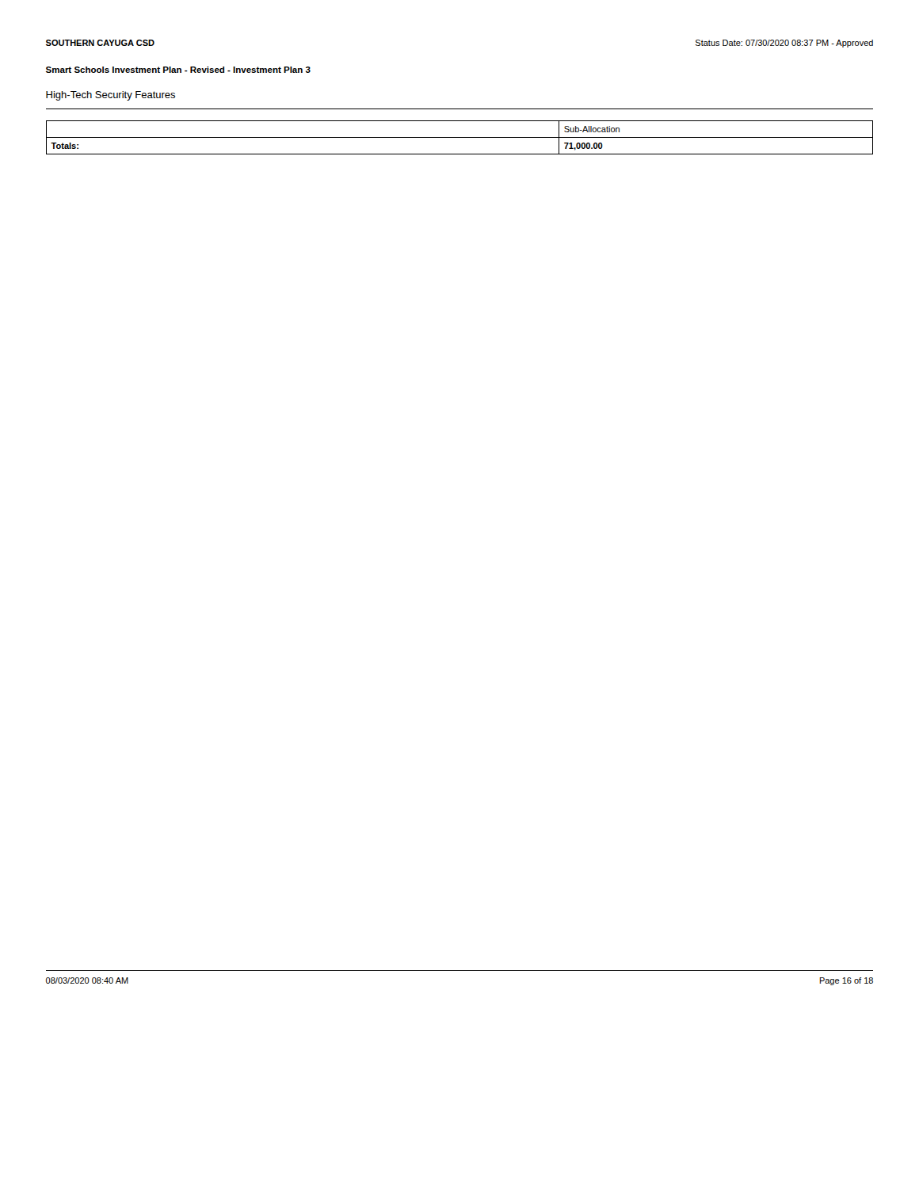SOUTHERN CAYUGA CSD
Status Date: 07/30/2020 08:37 PM - Approved
Smart Schools Investment Plan - Revised - Investment Plan 3
High-Tech Security Features
| | Sub-Allocation |
| Totals: | 71,000.00 |
08/03/2020 08:40 AM
Page 16 of 18